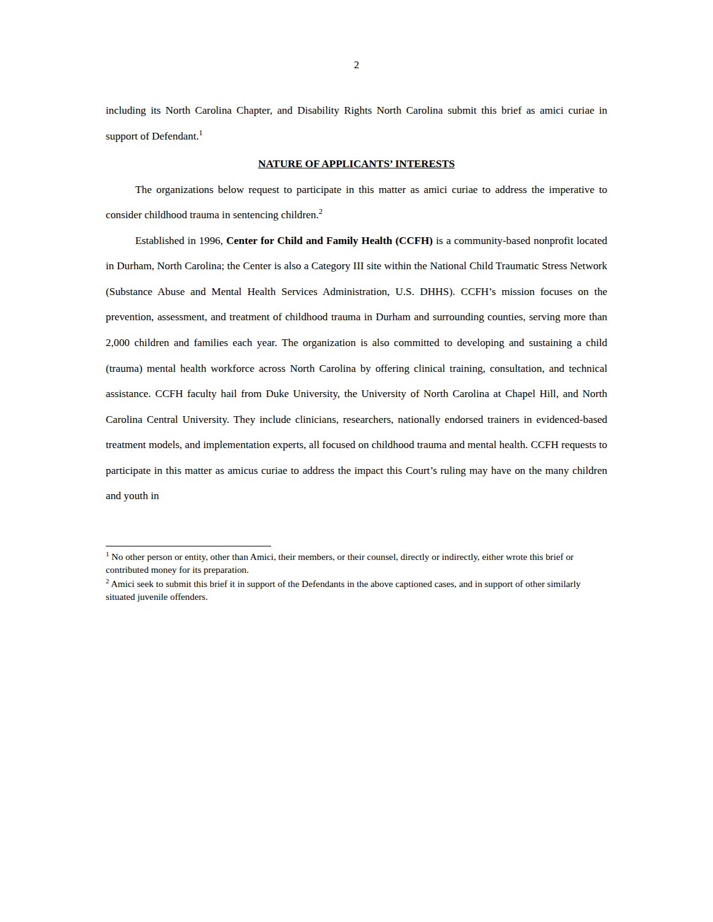2
including its North Carolina Chapter, and Disability Rights North Carolina submit this brief as amici curiae in support of Defendant.1
NATURE OF APPLICANTS’ INTERESTS
The organizations below request to participate in this matter as amici curiae to address the imperative to consider childhood trauma in sentencing children.2
Established in 1996, Center for Child and Family Health (CCFH) is a community-based nonprofit located in Durham, North Carolina; the Center is also a Category III site within the National Child Traumatic Stress Network (Substance Abuse and Mental Health Services Administration, U.S. DHHS). CCFH’s mission focuses on the prevention, assessment, and treatment of childhood trauma in Durham and surrounding counties, serving more than 2,000 children and families each year. The organization is also committed to developing and sustaining a child (trauma) mental health workforce across North Carolina by offering clinical training, consultation, and technical assistance. CCFH faculty hail from Duke University, the University of North Carolina at Chapel Hill, and North Carolina Central University. They include clinicians, researchers, nationally endorsed trainers in evidenced-based treatment models, and implementation experts, all focused on childhood trauma and mental health. CCFH requests to participate in this matter as amicus curiae to address the impact this Court’s ruling may have on the many children and youth in
1 No other person or entity, other than Amici, their members, or their counsel, directly or indirectly, either wrote this brief or contributed money for its preparation.
2 Amici seek to submit this brief it in support of the Defendants in the above captioned cases, and in support of other similarly situated juvenile offenders.